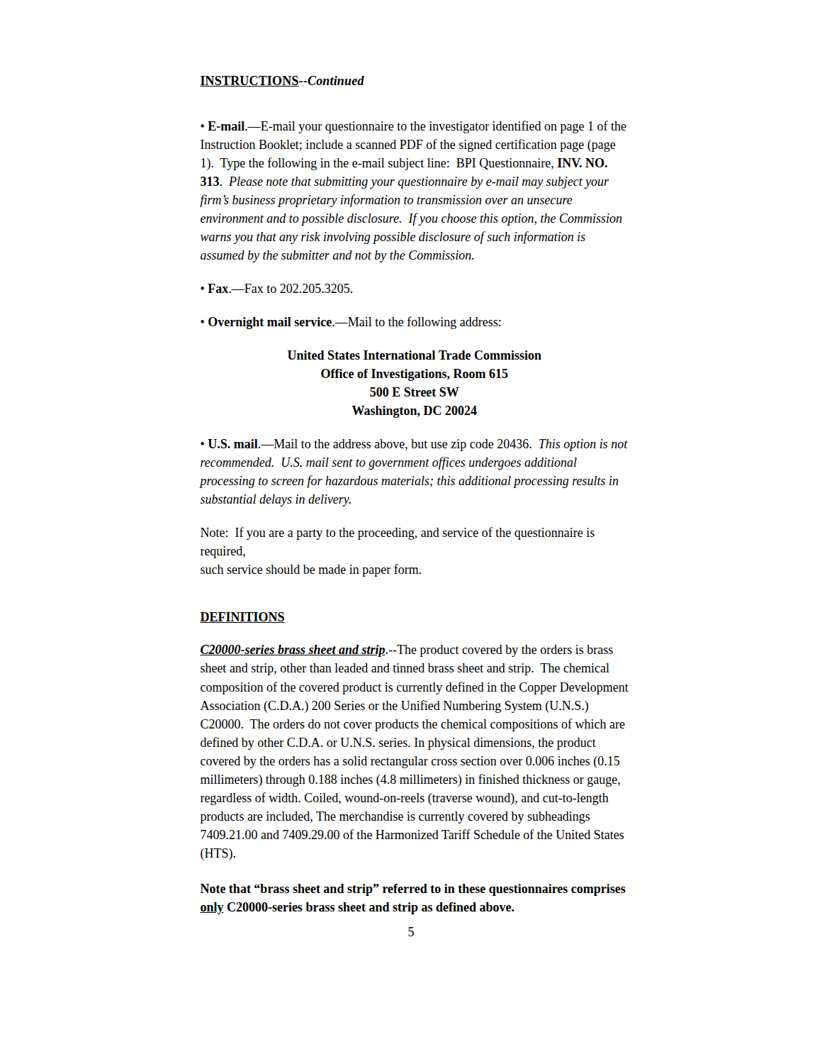INSTRUCTIONS--Continued
• E-mail.—E-mail your questionnaire to the investigator identified on page 1 of the Instruction Booklet; include a scanned PDF of the signed certification page (page 1). Type the following in the e-mail subject line: BPI Questionnaire, INV. NO. 313. Please note that submitting your questionnaire by e-mail may subject your firm’s business proprietary information to transmission over an unsecure environment and to possible disclosure. If you choose this option, the Commission warns you that any risk involving possible disclosure of such information is assumed by the submitter and not by the Commission.
• Fax.—Fax to 202.205.3205.
• Overnight mail service.—Mail to the following address:
United States International Trade Commission
Office of Investigations, Room 615
500 E Street SW
Washington, DC 20024
• U.S. mail.—Mail to the address above, but use zip code 20436. This option is not recommended. U.S. mail sent to government offices undergoes additional processing to screen for hazardous materials; this additional processing results in substantial delays in delivery.
Note: If you are a party to the proceeding, and service of the questionnaire is required,
such service should be made in paper form.
DEFINITIONS
C20000-series brass sheet and strip.--The product covered by the orders is brass sheet and strip, other than leaded and tinned brass sheet and strip. The chemical composition of the covered product is currently defined in the Copper Development Association (C.D.A.) 200 Series or the Unified Numbering System (U.N.S.) C20000. The orders do not cover products the chemical compositions of which are defined by other C.D.A. or U.N.S. series. In physical dimensions, the product covered by the orders has a solid rectangular cross section over 0.006 inches (0.15 millimeters) through 0.188 inches (4.8 millimeters) in finished thickness or gauge, regardless of width. Coiled, wound-on-reels (traverse wound), and cut-to-length products are included, The merchandise is currently covered by subheadings 7409.21.00 and 7409.29.00 of the Harmonized Tariff Schedule of the United States (HTS).
Note that “brass sheet and strip” referred to in these questionnaires comprises only C20000-series brass sheet and strip as defined above.
5